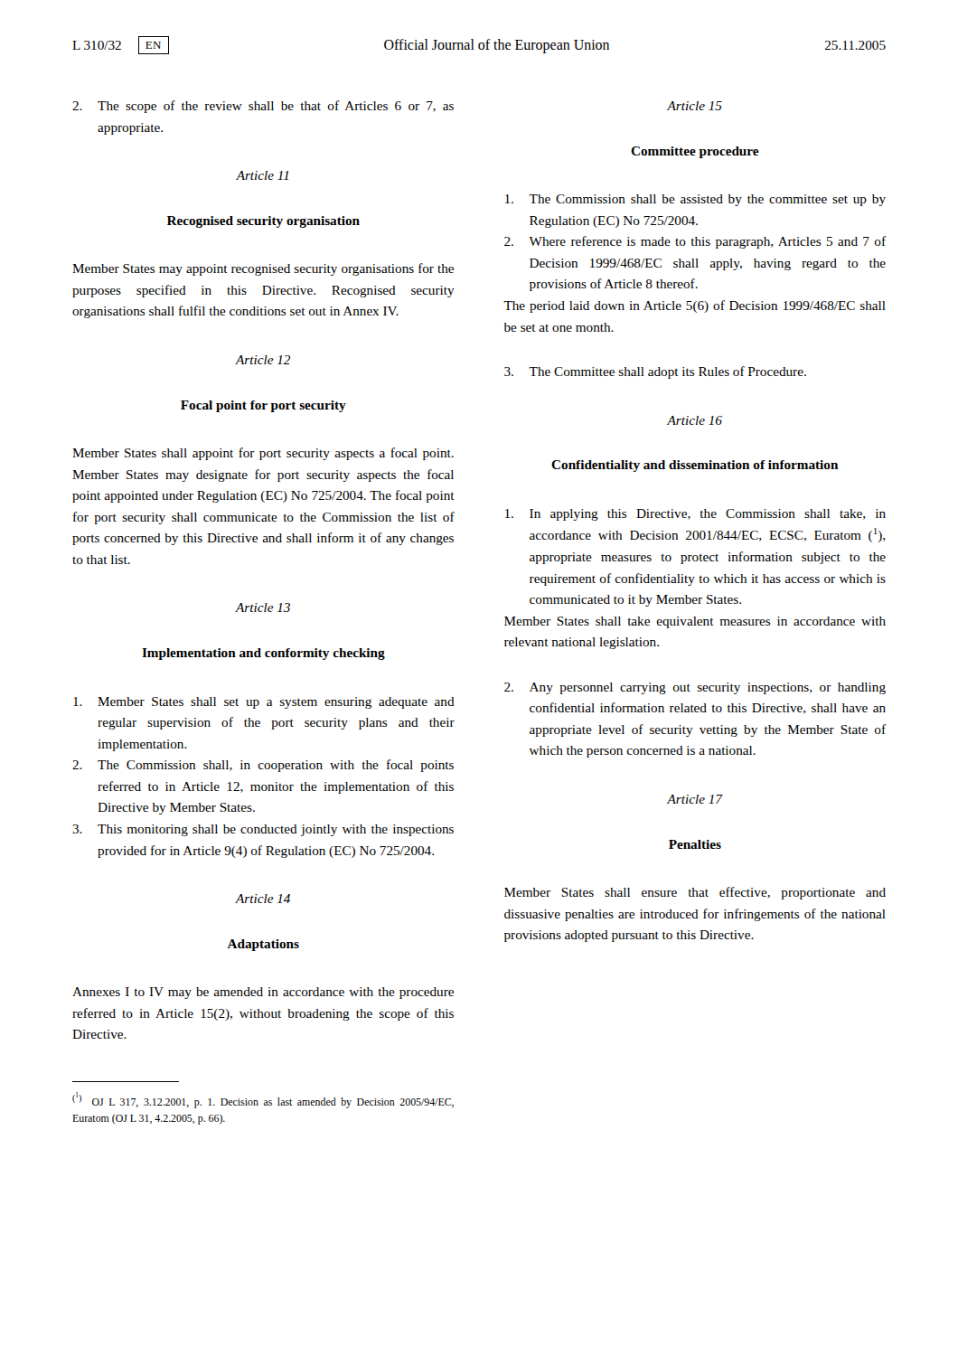L 310/32 EN
Official Journal of the European Union
25.11.2005
2.
The scope of the review shall be that of Articles 6 or 7, as appropriate.
Article 11
Recognised security organisation
Member States may appoint recognised security organisations for the purposes specified in this Directive. Recognised security organisations shall fulfil the conditions set out in Annex IV.
Article 12
Focal point for port security
Member States shall appoint for port security aspects a focal point. Member States may designate for port security aspects the focal point appointed under Regulation (EC) No 725/2004. The focal point for port security shall communicate to the Commission the list of ports concerned by this Directive and shall inform it of any changes to that list.
Article 13
Implementation and conformity checking
1.
Member States shall set up a system ensuring adequate and regular supervision of the port security plans and their implementation.
2.
The Commission shall, in cooperation with the focal points referred to in Article 12, monitor the implementation of this Directive by Member States.
3.
This monitoring shall be conducted jointly with the inspections provided for in Article 9(4) of Regulation (EC) No 725/2004.
Article 14
Adaptations
Annexes I to IV may be amended in accordance with the procedure referred to in Article 15(2), without broadening the scope of this Directive.
(1) OJ L 317, 3.12.2001, p. 1. Decision as last amended by Decision 2005/94/EC, Euratom (OJ L 31, 4.2.2005, p. 66).
Article 15
Committee procedure
1.
The Commission shall be assisted by the committee set up by Regulation (EC) No 725/2004.
2.
Where reference is made to this paragraph, Articles 5 and 7 of Decision 1999/468/EC shall apply, having regard to the provisions of Article 8 thereof.
The period laid down in Article 5(6) of Decision 1999/468/EC shall be set at one month.
3.
The Committee shall adopt its Rules of Procedure.
Article 16
Confidentiality and dissemination of information
1.
In applying this Directive, the Commission shall take, in accordance with Decision 2001/844/EC, ECSC, Euratom (1), appropriate measures to protect information subject to the requirement of confidentiality to which it has access or which is communicated to it by Member States.
Member States shall take equivalent measures in accordance with relevant national legislation.
2.
Any personnel carrying out security inspections, or handling confidential information related to this Directive, shall have an appropriate level of security vetting by the Member State of which the person concerned is a national.
Article 17
Penalties
Member States shall ensure that effective, proportionate and dissuasive penalties are introduced for infringements of the national provisions adopted pursuant to this Directive.